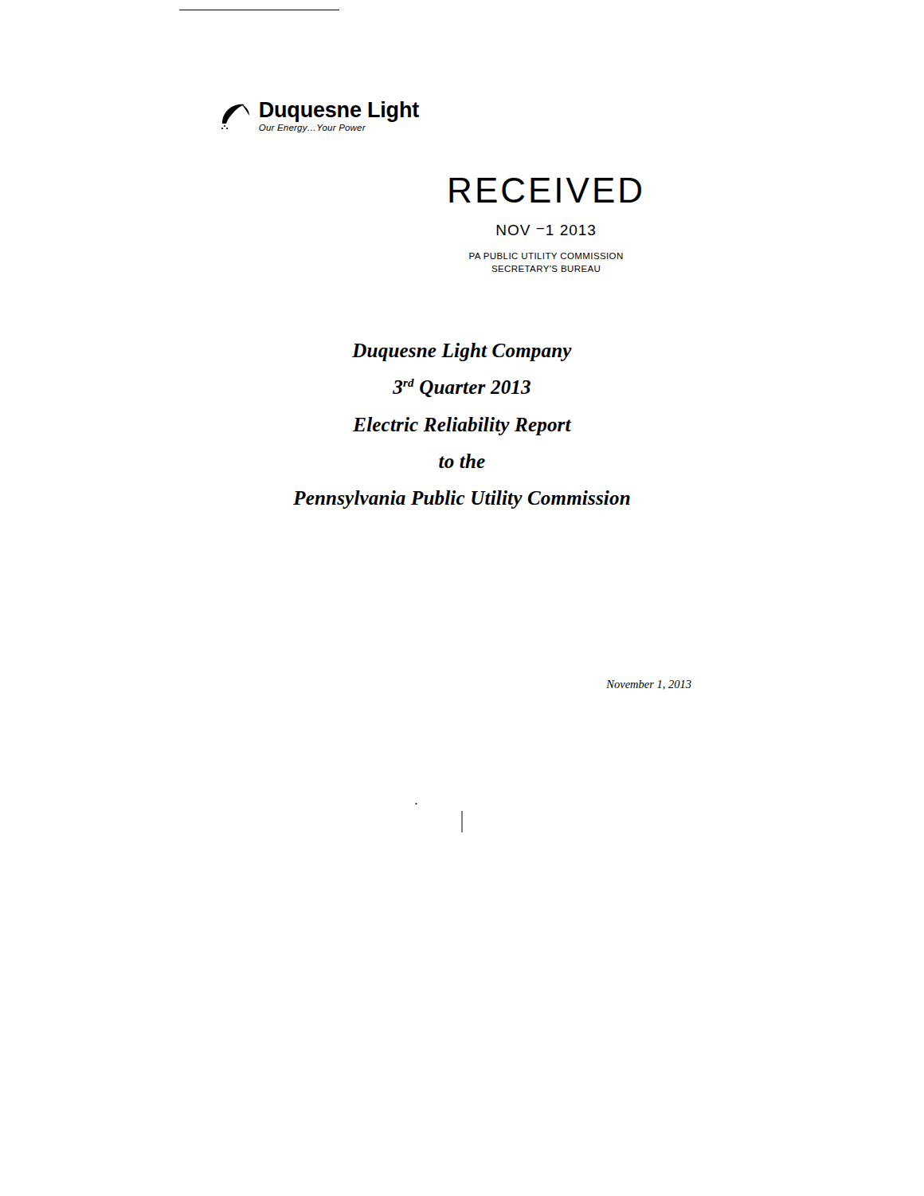Duquesne Light
Our Energy…Your Power
RECEIVED
NOV −1 2013
PA PUBLIC UTILITY COMMISSION
SECRETARY'S BUREAU
Duquesne Light Company
3rd Quarter 2013
Electric Reliability Report
to the
Pennsylvania Public Utility Commission
November 1, 2013
.